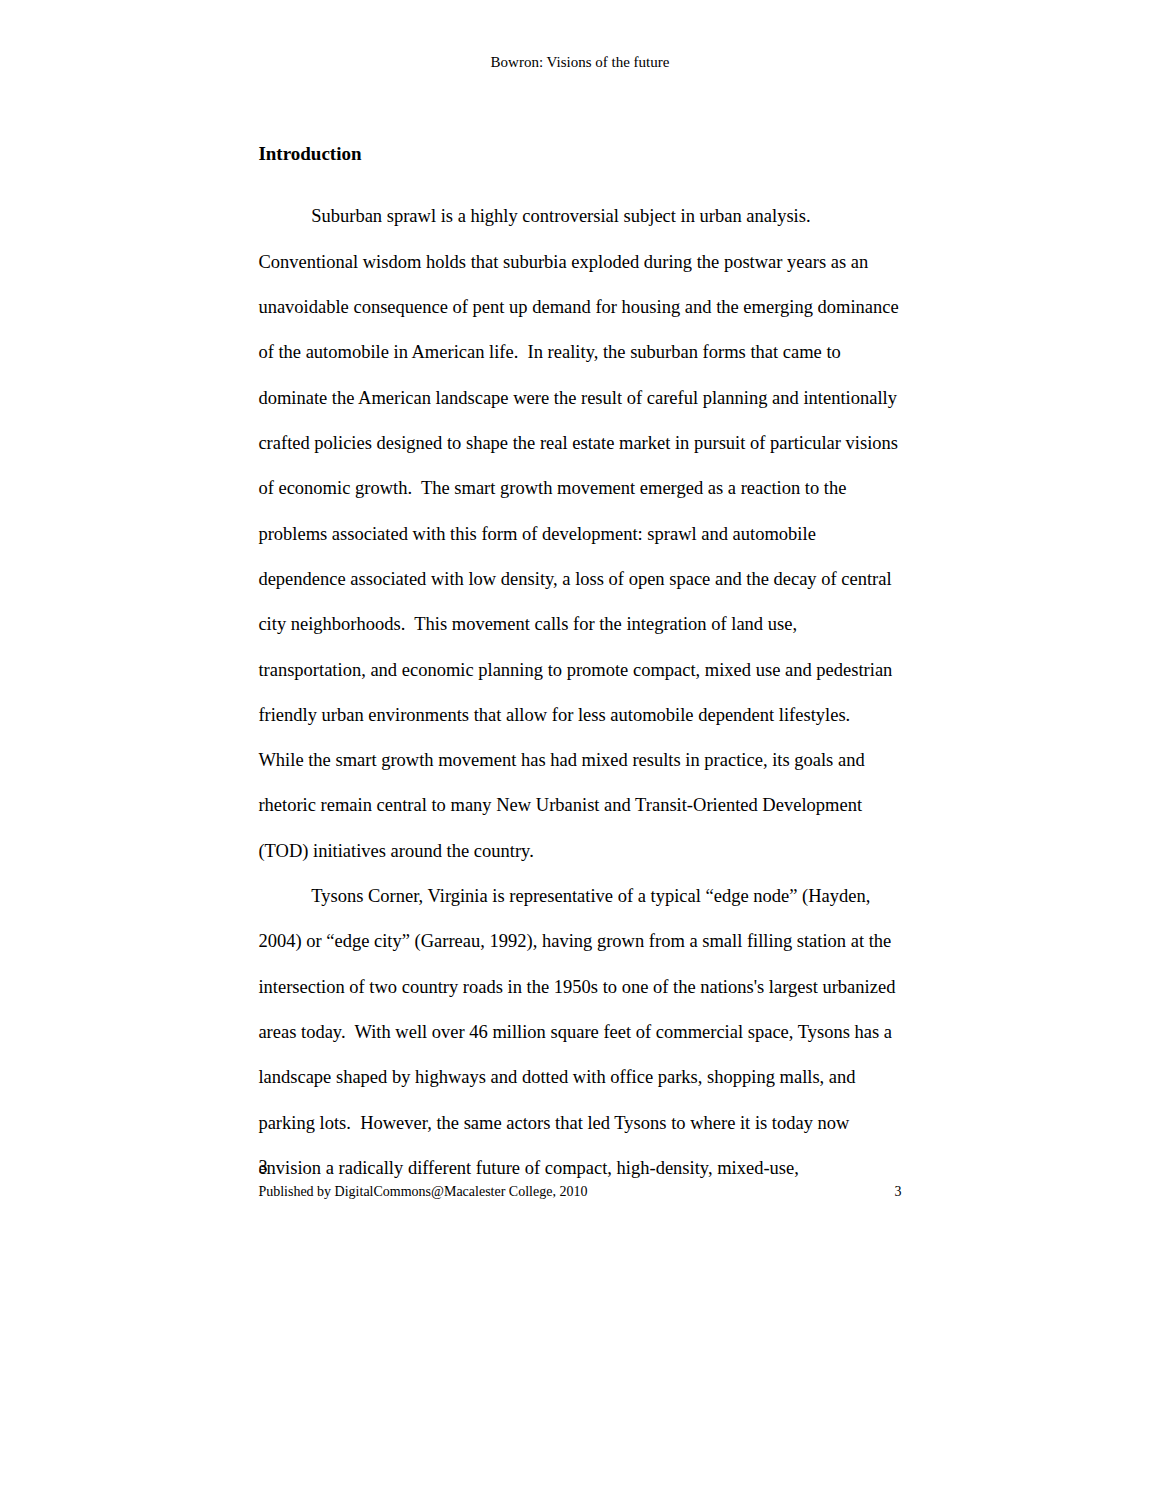Bowron: Visions of the future
Introduction
Suburban sprawl is a highly controversial subject in urban analysis. Conventional wisdom holds that suburbia exploded during the postwar years as an unavoidable consequence of pent up demand for housing and the emerging dominance of the automobile in American life. In reality, the suburban forms that came to dominate the American landscape were the result of careful planning and intentionally crafted policies designed to shape the real estate market in pursuit of particular visions of economic growth. The smart growth movement emerged as a reaction to the problems associated with this form of development: sprawl and automobile dependence associated with low density, a loss of open space and the decay of central city neighborhoods. This movement calls for the integration of land use, transportation, and economic planning to promote compact, mixed use and pedestrian friendly urban environments that allow for less automobile dependent lifestyles. While the smart growth movement has had mixed results in practice, its goals and rhetoric remain central to many New Urbanist and Transit-Oriented Development (TOD) initiatives around the country.
Tysons Corner, Virginia is representative of a typical “edge node” (Hayden, 2004) or “edge city” (Garreau, 1992), having grown from a small filling station at the intersection of two country roads in the 1950s to one of the nations's largest urbanized areas today. With well over 46 million square feet of commercial space, Tysons has a landscape shaped by highways and dotted with office parks, shopping malls, and parking lots. However, the same actors that led Tysons to where it is today now envision a radically different future of compact, high-density, mixed-use,
3
Published by DigitalCommons@Macalester College, 2010 3